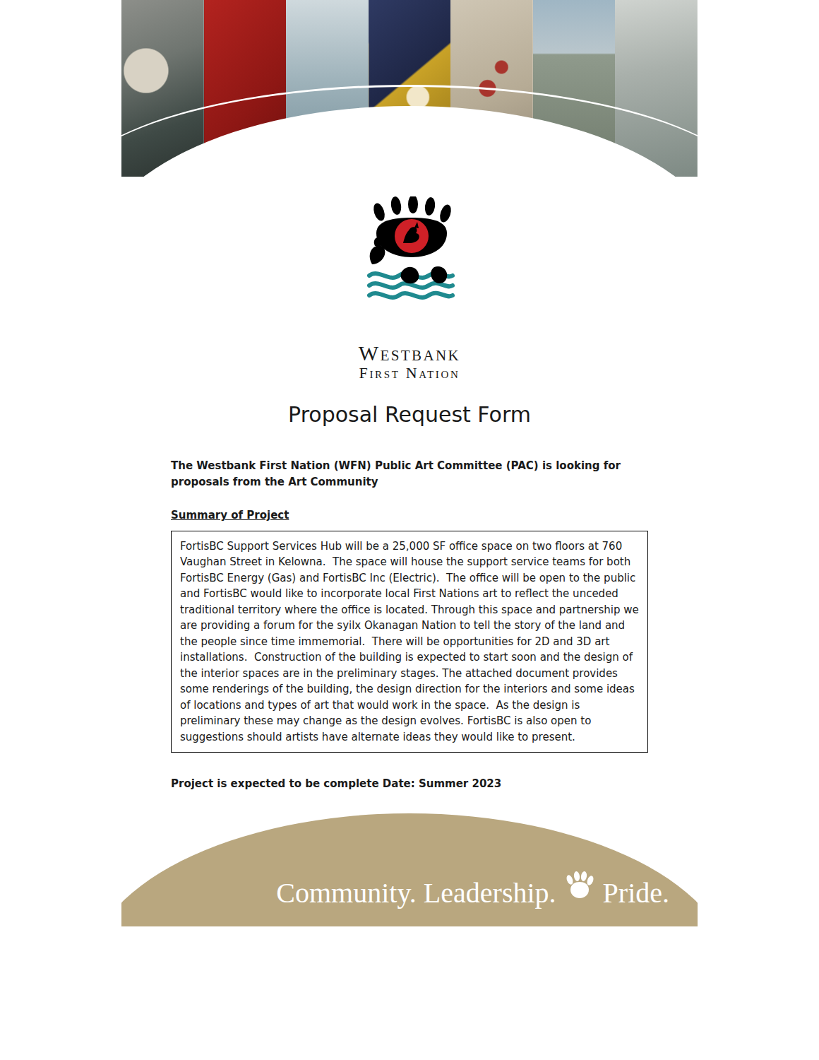Westbank
First Nation
Proposal Request Form
The Westbank First Nation (WFN) Public Art Committee (PAC) is looking for proposals from the Art Community
Summary of Project
FortisBC Support Services Hub will be a 25,000 SF office space on two floors at 760 Vaughan Street in Kelowna. The space will house the support service teams for both FortisBC Energy (Gas) and FortisBC Inc (Electric). The office will be open to the public and FortisBC would like to incorporate local First Nations art to reflect the unceded traditional territory where the office is located. Through this space and partnership we are providing a forum for the syilx Okanagan Nation to tell the story of the land and the people since time immemorial. There will be opportunities for 2D and 3D art installations. Construction of the building is expected to start soon and the design of the interior spaces are in the preliminary stages. The attached document provides some renderings of the building, the design direction for the interiors and some ideas of locations and types of art that would work in the space. As the design is preliminary these may change as the design evolves. FortisBC is also open to suggestions should artists have alternate ideas they would like to present.
Project is expected to be complete Date: Summer 2023
Community. Leadership. Pride.